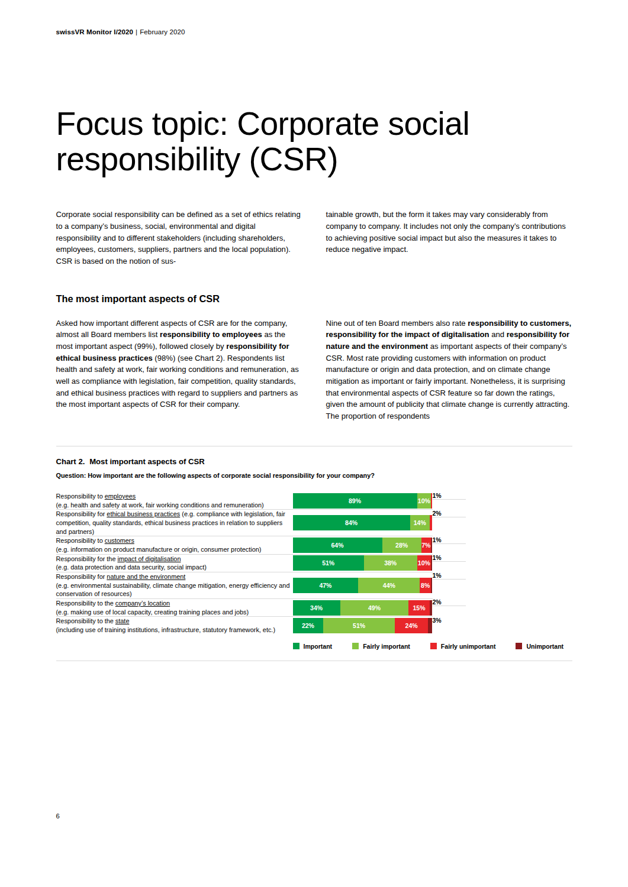swissVR Monitor I/2020|February 2020
Focus topic: Corporate social
responsibility (CSR)
Corporate social responsibility can be defined as a set of ethics relating to a company’s business, social, environmental and digital responsibility and to different stakeholders (including shareholders, employees, customers, suppliers, partners and the local population). CSR is based on the notion of sus-
tainable growth, but the form it takes may vary considerably from company to company. It includes not only the company’s contributions to achieving positive social impact but also the measures it takes to reduce negative impact.
The most important aspects of CSR
Asked how important different aspects of CSR are for the company, almost all Board members list responsibility to employees as the most important aspect (99%), followed closely by responsibility for ethical business practices (98%) (see Chart 2). Respondents list health and safety at work, fair working conditions and remuneration, as well as compliance with legislation, fair competition, quality standards, and ethical business practices with regard to suppliers and partners as the most important aspects of CSR for their company.
Nine out of ten Board members also rate responsibility to customers, responsibility for the impact of digitalisation and responsibility for nature and the environment as important aspects of their company’s CSR. Most rate providing customers with information on product manufacture or origin and data protection, and on climate change mitigation as important or fairly important. Nonetheless, it is surprising that environmental aspects of CSR feature so far down the ratings, given the amount of publicity that climate change is currently attracting. The proportion of respondents
Chart 2. Most important aspects of CSR
Question: How important are the following aspects of corporate social responsibility for your company?
| Responsibility to employees (e.g. health and safety at work, fair working conditions and remuneration) | 89% 10% | 1% |
| Responsibility for ethical business practices (e.g. compliance with legislation, fair competition, quality standards, ethical business practices in relation to suppliers and partners) | 84% 14% | 2% |
| Responsibility to customers (e.g. information on product manufacture or origin, consumer protection) | 64% 28% 7% | 1% |
| Responsibility for the impact of digitalisation (e.g. data protection and data security, social impact) | 51% 38% 10% | 1% |
| Responsibility for nature and the environment (e.g. environmental sustainability, climate change mitigation, energy efficiency and conservation of resources) | 47% 44% 8% | 1% |
| Responsibility to the company’s location (e.g. making use of local capacity, creating training places and jobs) | 34% 49% 15% | 2% |
| Responsibility to the state (including use of training institutions, infrastructure, statutory framework, etc.) | 22% 51% 24% | 3% |
Important Fairly important Fairly unimportant Unimportant
6